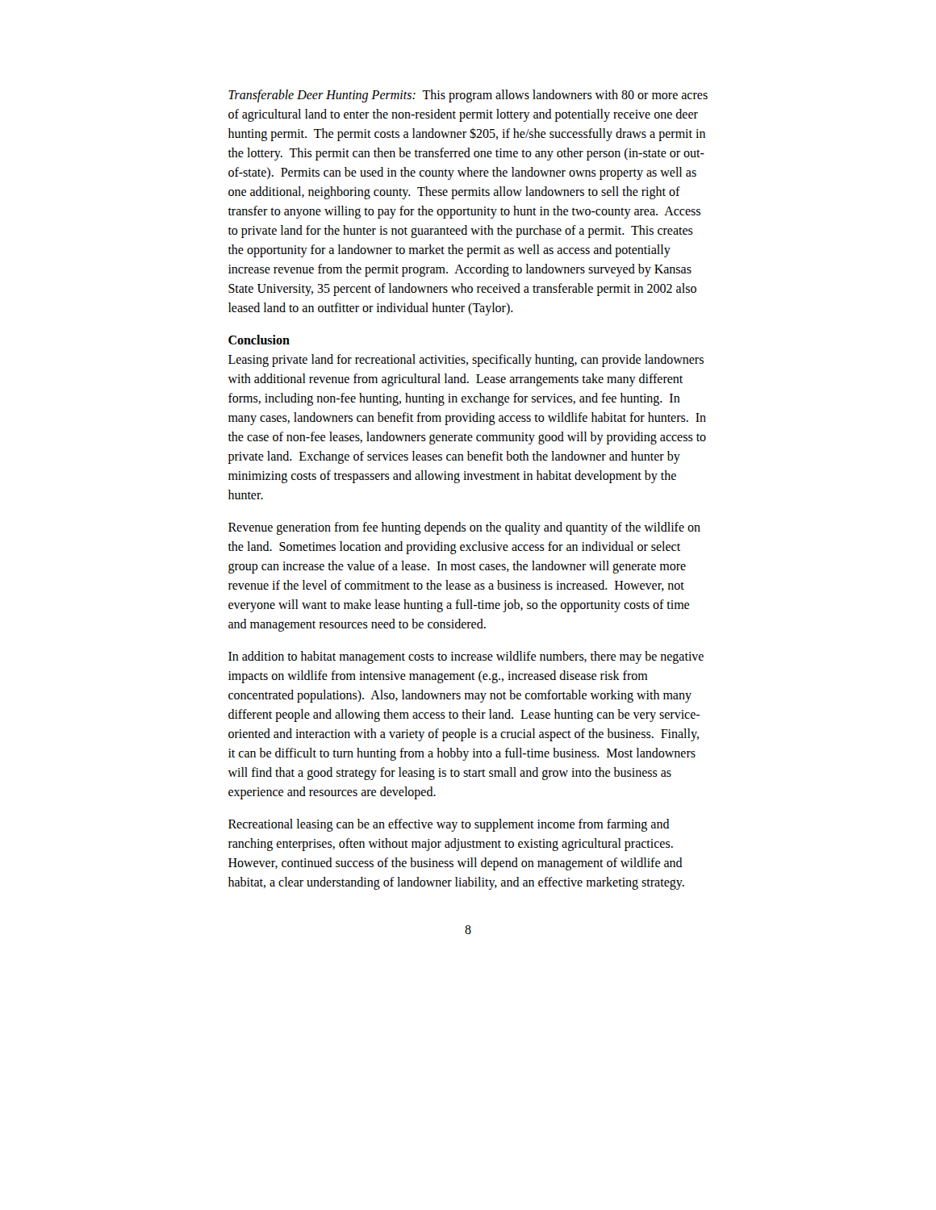Transferable Deer Hunting Permits: This program allows landowners with 80 or more acres of agricultural land to enter the non-resident permit lottery and potentially receive one deer hunting permit. The permit costs a landowner $205, if he/she successfully draws a permit in the lottery. This permit can then be transferred one time to any other person (in-state or out-of-state). Permits can be used in the county where the landowner owns property as well as one additional, neighboring county. These permits allow landowners to sell the right of transfer to anyone willing to pay for the opportunity to hunt in the two-county area. Access to private land for the hunter is not guaranteed with the purchase of a permit. This creates the opportunity for a landowner to market the permit as well as access and potentially increase revenue from the permit program. According to landowners surveyed by Kansas State University, 35 percent of landowners who received a transferable permit in 2002 also leased land to an outfitter or individual hunter (Taylor).
Conclusion
Leasing private land for recreational activities, specifically hunting, can provide landowners with additional revenue from agricultural land. Lease arrangements take many different forms, including non-fee hunting, hunting in exchange for services, and fee hunting. In many cases, landowners can benefit from providing access to wildlife habitat for hunters. In the case of non-fee leases, landowners generate community good will by providing access to private land. Exchange of services leases can benefit both the landowner and hunter by minimizing costs of trespassers and allowing investment in habitat development by the hunter.
Revenue generation from fee hunting depends on the quality and quantity of the wildlife on the land. Sometimes location and providing exclusive access for an individual or select group can increase the value of a lease. In most cases, the landowner will generate more revenue if the level of commitment to the lease as a business is increased. However, not everyone will want to make lease hunting a full-time job, so the opportunity costs of time and management resources need to be considered.
In addition to habitat management costs to increase wildlife numbers, there may be negative impacts on wildlife from intensive management (e.g., increased disease risk from concentrated populations). Also, landowners may not be comfortable working with many different people and allowing them access to their land. Lease hunting can be very service-oriented and interaction with a variety of people is a crucial aspect of the business. Finally, it can be difficult to turn hunting from a hobby into a full-time business. Most landowners will find that a good strategy for leasing is to start small and grow into the business as experience and resources are developed.
Recreational leasing can be an effective way to supplement income from farming and ranching enterprises, often without major adjustment to existing agricultural practices. However, continued success of the business will depend on management of wildlife and habitat, a clear understanding of landowner liability, and an effective marketing strategy.
8